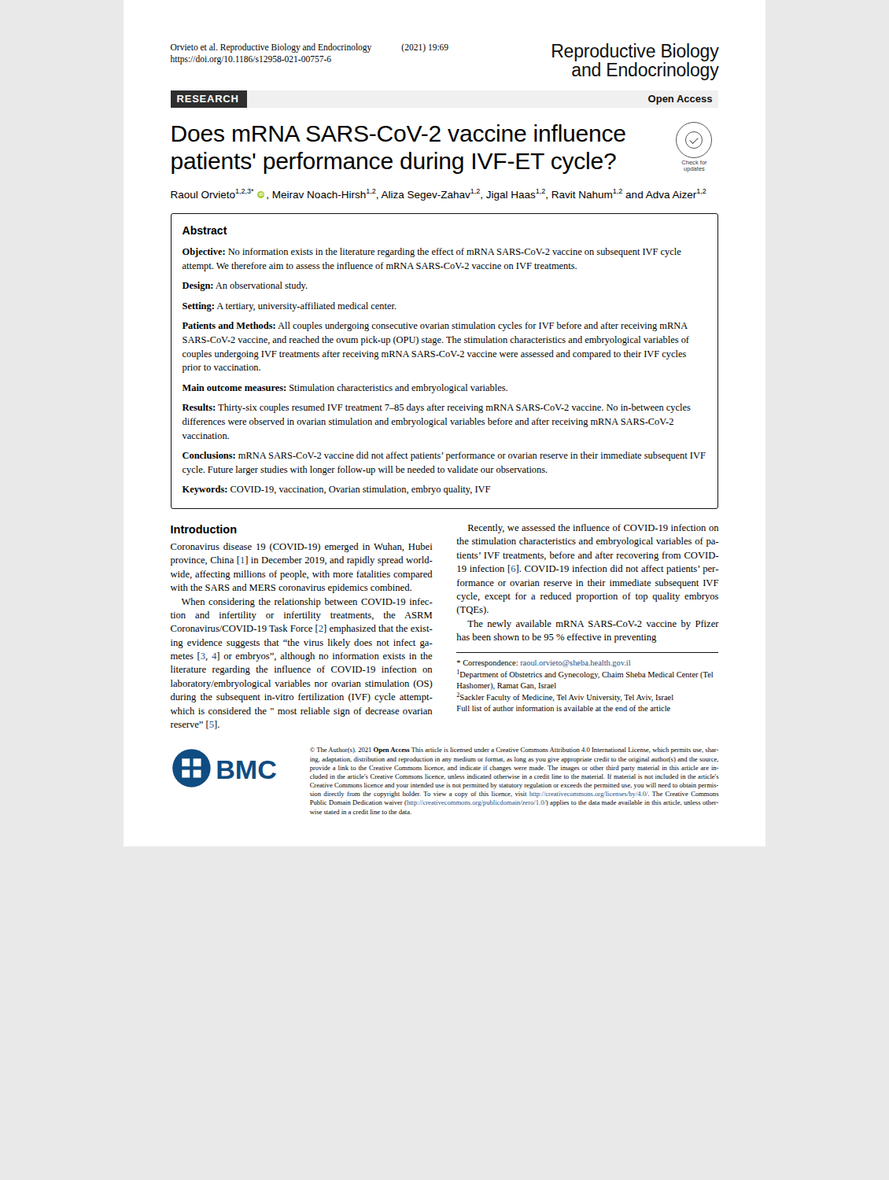Orvieto et al. Reproductive Biology and Endocrinology(2021) 19:69 https://doi.org/10.1186/s12958-021-00757-6
Reproductive Biology and Endocrinology
RESEARCH
Open Access
Does mRNA SARS-CoV-2 vaccine influence patients' performance during IVF-ET cycle?
Check for
updates
Raoul Orvieto1,2,3* , Meirav Noach-Hirsh1,2, Aliza Segev-Zahav1,2, Jigal Haas1,2, Ravit Nahum1,2 and Adva Aizer1,2
Abstract
Objective: No information exists in the literature regarding the effect of mRNA SARS-CoV-2 vaccine on subsequent IVF cycle attempt. We therefore aim to assess the influence of mRNA SARS-CoV-2 vaccine on IVF treatments.
Design: An observational study.
Setting: A tertiary, university-affiliated medical center.
Patients and Methods: All couples undergoing consecutive ovarian stimulation cycles for IVF before and after receiving mRNA SARS-CoV-2 vaccine, and reached the ovum pick-up (OPU) stage. The stimulation characteristics and embryological variables of couples undergoing IVF treatments after receiving mRNA SARS-CoV-2 vaccine were assessed and compared to their IVF cycles prior to vaccination.
Main outcome measures: Stimulation characteristics and embryological variables.
Results: Thirty-six couples resumed IVF treatment 7–85 days after receiving mRNA SARS-CoV-2 vaccine. No in-between cycles differences were observed in ovarian stimulation and embryological variables before and after receiving mRNA SARS-CoV-2 vaccination.
Conclusions: mRNA SARS-CoV-2 vaccine did not affect patients’ performance or ovarian reserve in their immediate subsequent IVF cycle. Future larger studies with longer follow-up will be needed to validate our observations.
Keywords: COVID-19, vaccination, Ovarian stimulation, embryo quality, IVF
Introduction
Coronavirus disease 19 (COVID-19) emerged in Wuhan, Hubei province, China [1] in December 2019, and rapidly spread worldwide, affecting millions of people, with more fatalities compared with the SARS and MERS coronavirus epidemics combined.
When considering the relationship between COVID-19 infection and infertility or infertility treatments, the ASRM Coronavirus/COVID-19 Task Force [2] emphasized that the existing evidence suggests that “the virus likely does not infect gametes [3, 4] or embryos”, although no information exists in the literature regarding the influence of COVID-19 infection on laboratory/embryological variables nor ovarian stimulation (OS) during the subsequent in-vitro fertilization (IVF) cycle attempt- which is considered the " most reliable sign of decrease ovarian reserve” [5].
Recently, we assessed the influence of COVID-19 infection on the stimulation characteristics and embryological variables of patients’ IVF treatments, before and after recovering from COVID-19 infection [6]. COVID-19 infection did not affect patients’ performance or ovarian reserve in their immediate subsequent IVF cycle, except for a reduced proportion of top quality embryos (TQEs).
The newly available mRNA SARS-CoV-2 vaccine by Pfizer has been shown to be 95 % effective in preventing
* Correspondence: raoul.orvieto@sheba.health.gov.il
1Department of Obstetrics and Gynecology, Chaim Sheba Medical Center (Tel Hashomer), Ramat Gan, Israel
2Sackler Faculty of Medicine, Tel Aviv University, Tel Aviv, Israel
Full list of author information is available at the end of the article
BMC
© The Author(s). 2021 Open Access This article is licensed under a Creative Commons Attribution 4.0 International License, which permits use, sharing, adaptation, distribution and reproduction in any medium or format, as long as you give appropriate credit to the original author(s) and the source, provide a link to the Creative Commons licence, and indicate if changes were made. The images or other third party material in this article are included in the article's Creative Commons licence, unless indicated otherwise in a credit line to the material. If material is not included in the article's Creative Commons licence and your intended use is not permitted by statutory regulation or exceeds the permitted use, you will need to obtain permission directly from the copyright holder. To view a copy of this licence, visit http://creativecommons.org/licenses/by/4.0/. The Creative Commons Public Domain Dedication waiver (http://creativecommons.org/publicdomain/zero/1.0/) applies to the data made available in this article, unless otherwise stated in a credit line to the data.